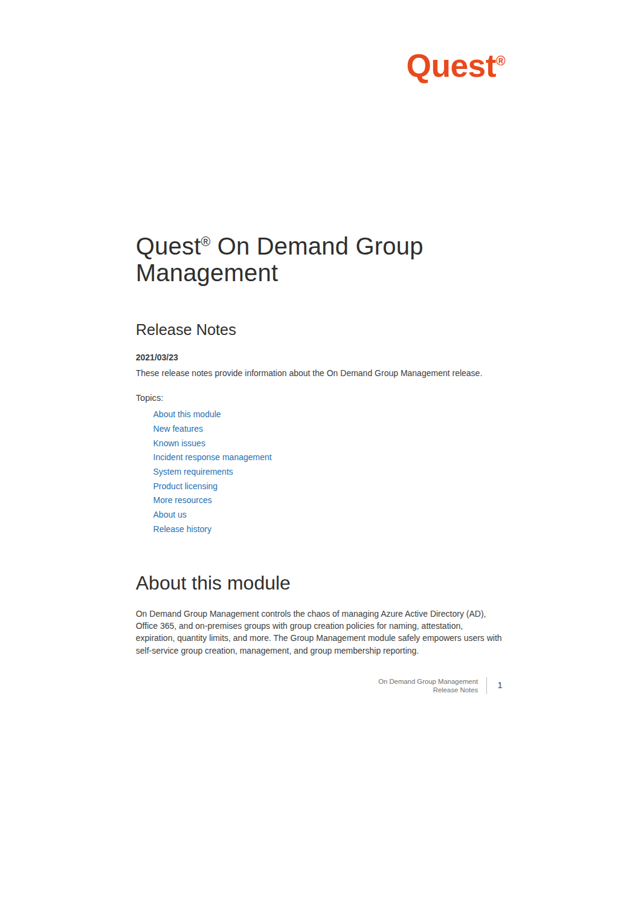Quest®
Quest® On Demand Group Management
Release Notes
2021/03/23
These release notes provide information about the On Demand Group Management release.
Topics:
About this module
New features
Known issues
Incident response management
System requirements
Product licensing
More resources
About us
Release history
About this module
On Demand Group Management controls the chaos of managing Azure Active Directory (AD), Office 365, and on-premises groups with group creation policies for naming, attestation, expiration, quantity limits, and more. The Group Management module safely empowers users with self-service group creation, management, and group membership reporting.
On Demand Group Management
Release Notes
1